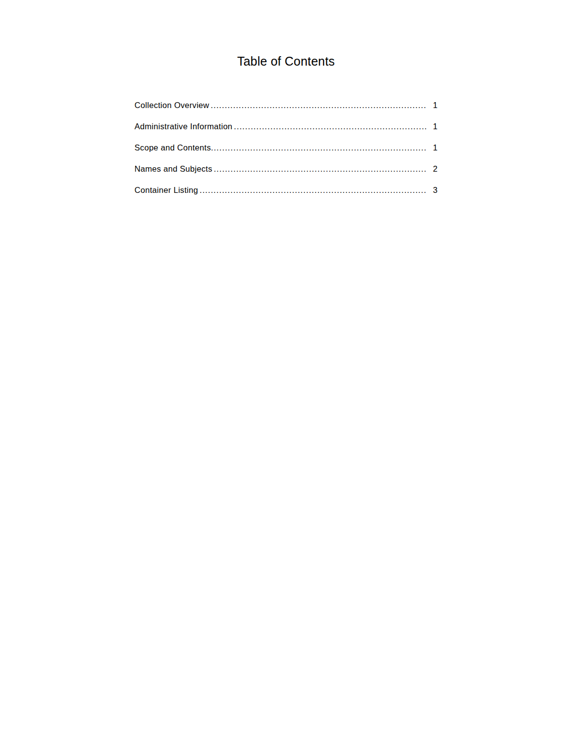Table of Contents
Collection Overview ........................................................................................................ 1
Administrative Information ................................................................................................ 1
Scope and Contents ....................................................................................................... 1
Names and Subjects ..................................................................................................... 2
Container Listing .......................................................................................................... 3